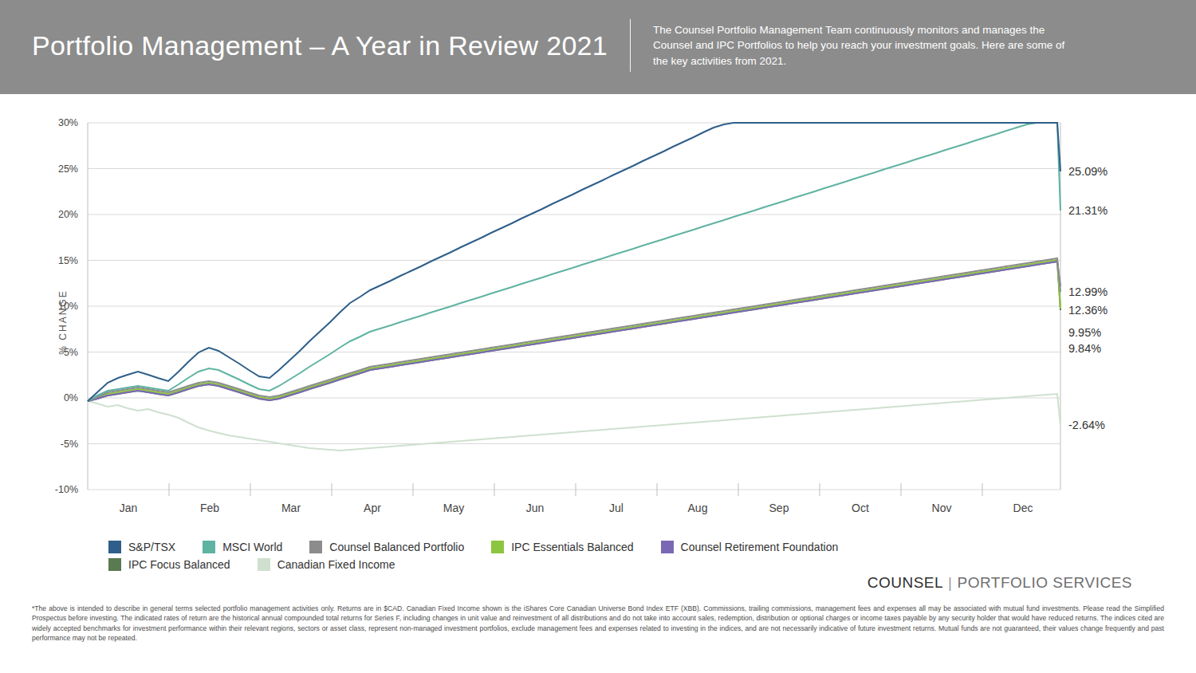Portfolio Management – A Year in Review 2021
The Counsel Portfolio Management Team continuously monitors and manages the Counsel and IPC Portfolios to help you reach your investment goals. Here are some of the key activities from 2021.
% CHANGE 30% 25% 20% 15% 10% 5% 0% -5% -10% Jan Feb Mar Apr May Jun Jul Aug Sep Oct Nov Dec 25.09% 21.31% 12.99% 12.36% 9.95% 9.84% -2.64%
S&P/TSX MSCI World Counsel Balanced Portfolio IPC Essentials Balanced Counsel Retirement Foundation IPC Focus Balanced Canadian Fixed Income
COUNSEL|PORTFOLIO SERVICES
*The above is intended to describe in general terms selected portfolio management activities only. Returns are in $CAD. Canadian Fixed Income shown is the iShares Core Canadian Universe Bond Index ETF (XBB). Commissions, trailing commissions, management fees and expenses all may be associated with mutual fund investments. Please read the Simplified Prospectus before investing. The indicated rates of return are the historical annual compounded total returns for Series F, including changes in unit value and reinvestment of all distributions and do not take into account sales, redemption, distribution or optional charges or income taxes payable by any security holder that would have reduced returns. The indices cited are widely accepted benchmarks for investment performance within their relevant regions, sectors or asset class, represent non-managed investment portfolios, exclude management fees and expenses related to investing in the indices, and are not necessarily indicative of future investment returns. Mutual funds are not guaranteed, their values change frequently and past performance may not be repeated.